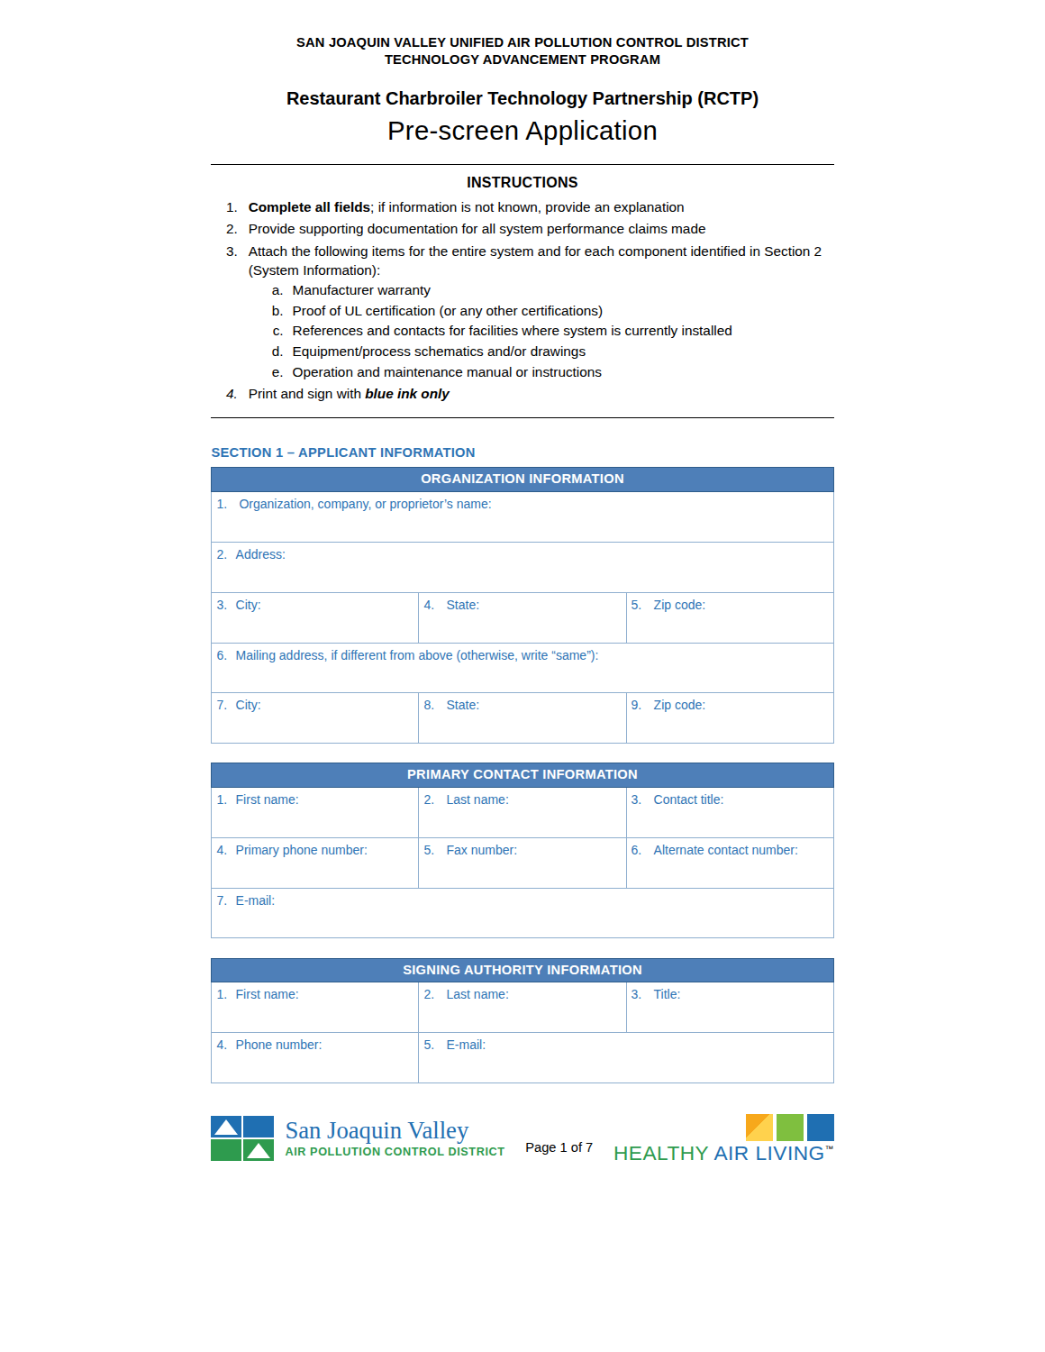SAN JOAQUIN VALLEY UNIFIED AIR POLLUTION CONTROL DISTRICT
TECHNOLOGY ADVANCEMENT PROGRAM
Restaurant Charbroiler Technology Partnership (RCTP)
Pre-screen Application
INSTRUCTIONS
Complete all fields; if information is not known, provide an explanation
Provide supporting documentation for all system performance claims made
Attach the following items for the entire system and for each component identified in Section 2 (System Information):
Manufacturer warranty
Proof of UL certification (or any other certifications)
References and contacts for facilities where system is currently installed
Equipment/process schematics and/or drawings
Operation and maintenance manual or instructions
Print and sign with blue ink only
SECTION 1 – APPLICANT INFORMATION
| ORGANIZATION INFORMATION |
| --- |
| 1. Organization, company, or proprietor’s name: |
| 2. Address: |
| 3. City: | 4. State: | 5. Zip code: |
| 6. Mailing address, if different from above (otherwise, write “same”): |
| 7. City: | 8. State: | 9. Zip code: |
| PRIMARY CONTACT INFORMATION |
| --- |
| 1. First name: | 2. Last name: | 3. Contact title: |
| 4. Primary phone number: | 5. Fax number: | 6. Alternate contact number: |
| 7. E-mail: |
| SIGNING AUTHORITY INFORMATION |
| --- |
| 1. First name: | 2. Last name: | 3. Title: |
| 4. Phone number: | 5. E-mail: |
San Joaquin Valley
AIR POLLUTION CONTROL DISTRICT
Page 1 of 7
HEALTHY AIR LIVING™